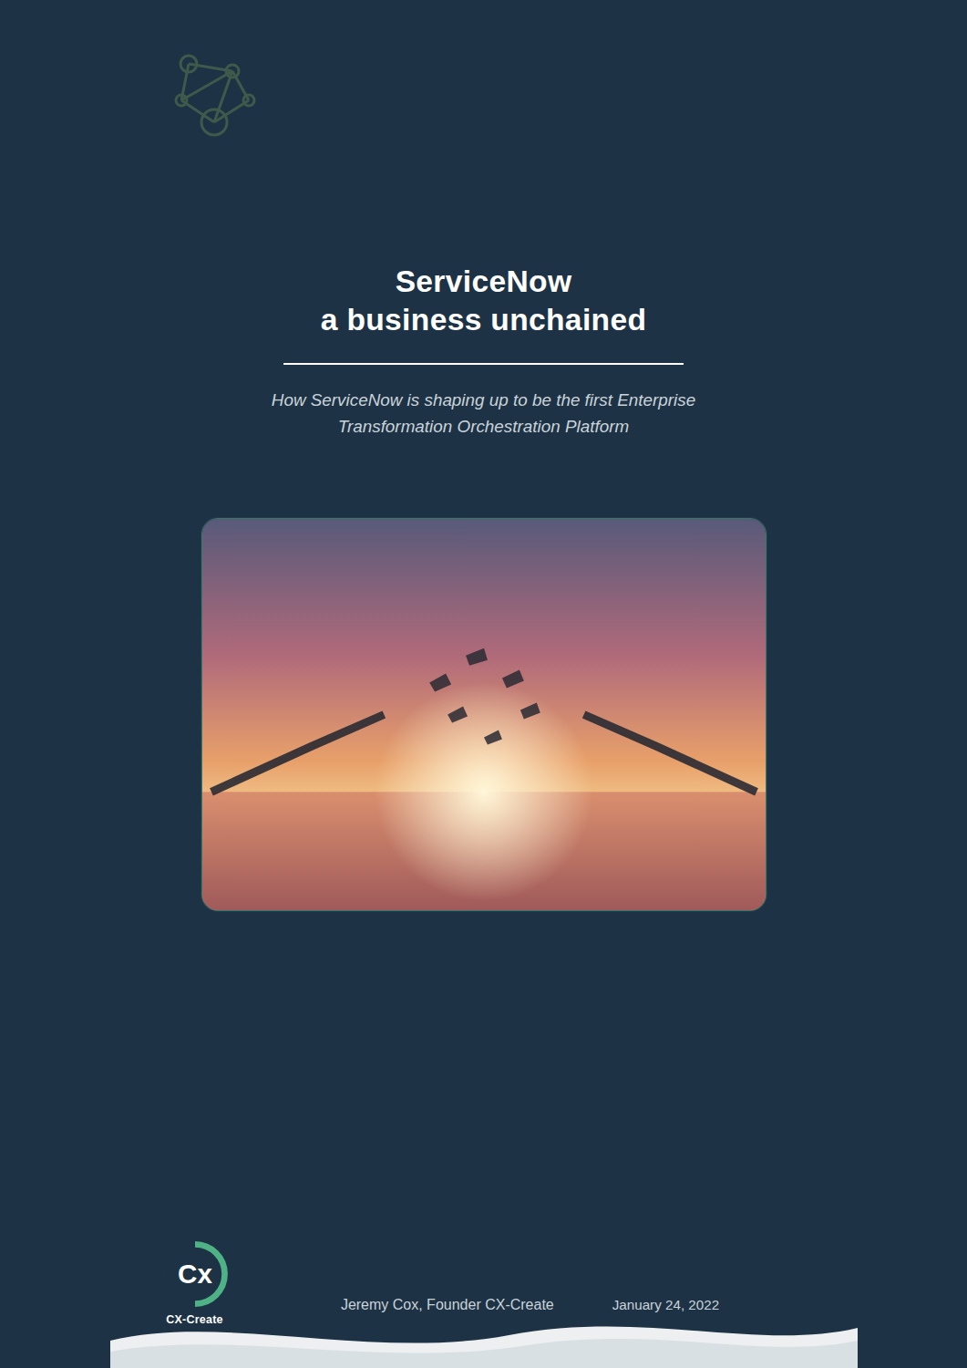ServiceNow
a business unchained
How ServiceNow is shaping up to be the first Enterprise Transformation Orchestration Platform
Chains transforming into birds over a sunset sea
Cx CX-Create
Jeremy Cox, Founder CX-Create January 24, 2022